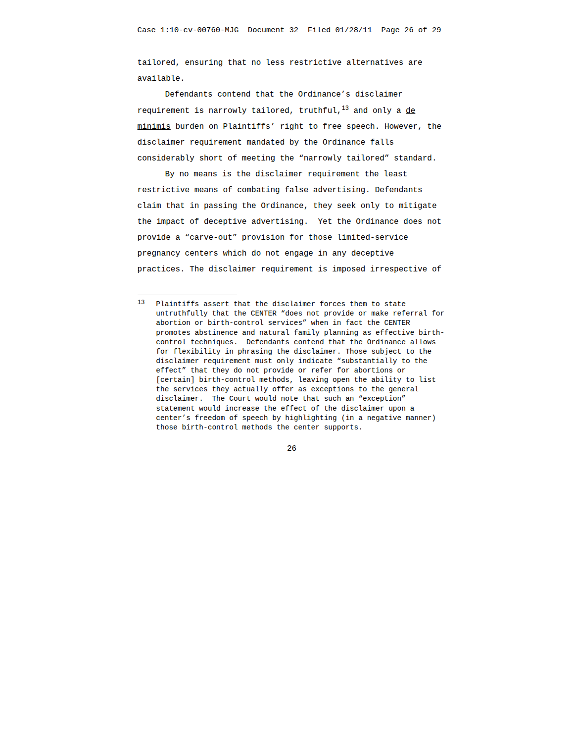Case 1:10-cv-00760-MJG Document 32 Filed 01/28/11 Page 26 of 29
tailored, ensuring that no less restrictive alternatives are
available.
Defendants contend that the Ordinance’s disclaimer
requirement is narrowly tailored, truthful,13 and only a de
minimis burden on Plaintiffs’ right to free speech. However, the
disclaimer requirement mandated by the Ordinance falls
considerably short of meeting the “narrowly tailored” standard.
By no means is the disclaimer requirement the least
restrictive means of combating false advertising. Defendants
claim that in passing the Ordinance, they seek only to mitigate
the impact of deceptive advertising. Yet the Ordinance does not
provide a “carve-out” provision for those limited-service
pregnancy centers which do not engage in any deceptive
practices. The disclaimer requirement is imposed irrespective of
13
Plaintiffs assert that the disclaimer forces them to state untruthfully that the CENTER “does not provide or make referral for abortion or birth-control services” when in fact the CENTER promotes abstinence and natural family planning as effective birth-control techniques. Defendants contend that the Ordinance allows for flexibility in phrasing the disclaimer. Those subject to the disclaimer requirement must only indicate “substantially to the effect” that they do not provide or refer for abortions or [certain] birth-control methods, leaving open the ability to list the services they actually offer as exceptions to the general disclaimer. The Court would note that such an “exception” statement would increase the effect of the disclaimer upon a center’s freedom of speech by highlighting (in a negative manner) those birth-control methods the center supports.
26